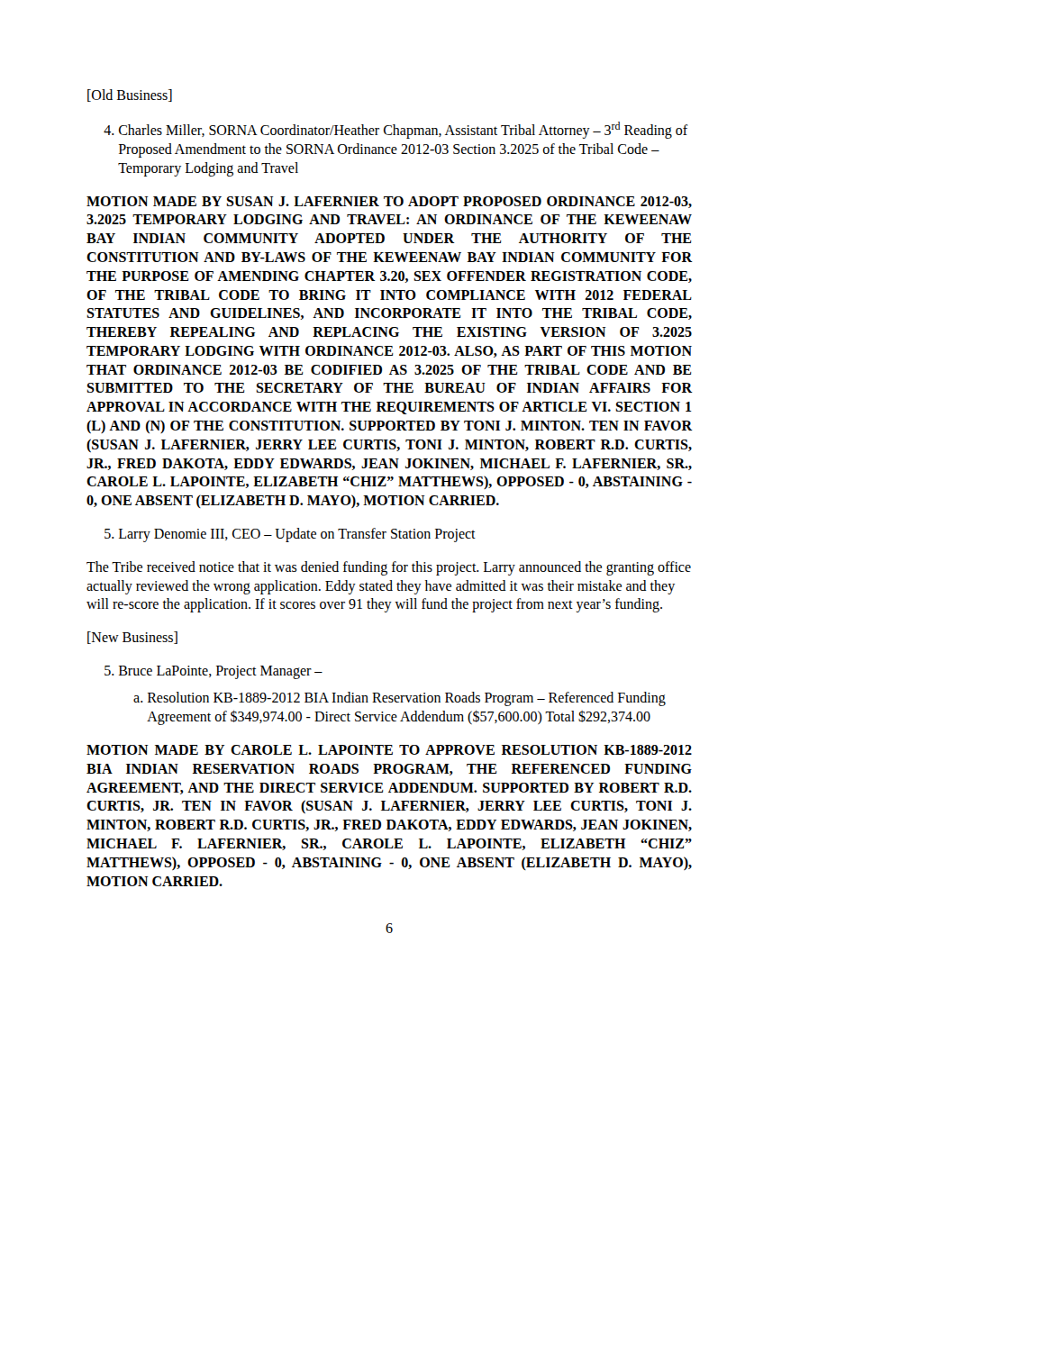[Old Business]
Charles Miller, SORNA Coordinator/Heather Chapman, Assistant Tribal Attorney – 3rd Reading of Proposed Amendment to the SORNA Ordinance 2012-03 Section 3.2025 of the Tribal Code – Temporary Lodging and Travel
Motion made by Susan J. LaFernier to adopt Proposed Ordinance 2012-03, 3.2025 Temporary Lodging and Travel: An Ordinance of the Keweenaw Bay Indian Community adopted under the authority of the Constitution and By-Laws of the Keweenaw Bay Indian Community for the purpose of amending Chapter 3.20, Sex Offender Registration Code, of the Tribal Code to bring it into compliance with 2012 Federal Statutes and Guidelines, and incorporate it into the Tribal Code, thereby repealing and replacing the existing version of 3.2025 Temporary Lodging with Ordinance 2012-03. Also, as part of this motion that Ordinance 2012-03 be codified as 3.2025 of the Tribal Code and be submitted to the Secretary of the Bureau of Indian Affairs for approval in accordance with the requirements of Article VI. Section 1 (L) and (N) of the Constitution. Supported by Toni J. Minton. Ten in favor (Susan J. LaFernier, Jerry Lee Curtis, Toni J. Minton, Robert R.D. Curtis, Jr., Fred Dakota, Eddy Edwards, Jean Jokinen, Michael F. LaFernier, Sr., Carole L. LaPointe, Elizabeth “Chiz” Matthews), Opposed - 0, Abstaining - 0, One absent (Elizabeth D. Mayo), Motion carried.
Larry Denomie III, CEO – Update on Transfer Station Project
The Tribe received notice that it was denied funding for this project. Larry announced the granting office actually reviewed the wrong application. Eddy stated they have admitted it was their mistake and they will re-score the application. If it scores over 91 they will fund the project from next year’s funding.
[New Business]
Bruce LaPointe, Project Manager –
Resolution KB-1889-2012 BIA Indian Reservation Roads Program – Referenced Funding Agreement of $349,974.00 - Direct Service Addendum ($57,600.00) Total $292,374.00
Motion made by Carole L. LaPointe to approve Resolution KB-1889-2012 BIA Indian Reservation Roads Program, the Referenced Funding Agreement, and the Direct Service Addendum. Supported by Robert R.D. Curtis, Jr. Ten in favor (Susan J. LaFernier, Jerry Lee Curtis, Toni J. Minton, Robert R.D. Curtis, Jr., Fred Dakota, Eddy Edwards, Jean Jokinen, Michael F. LaFernier, Sr., Carole L. LaPointe, Elizabeth “Chiz” Matthews), Opposed - 0, Abstaining - 0, One absent (Elizabeth D. Mayo), Motion carried.
6